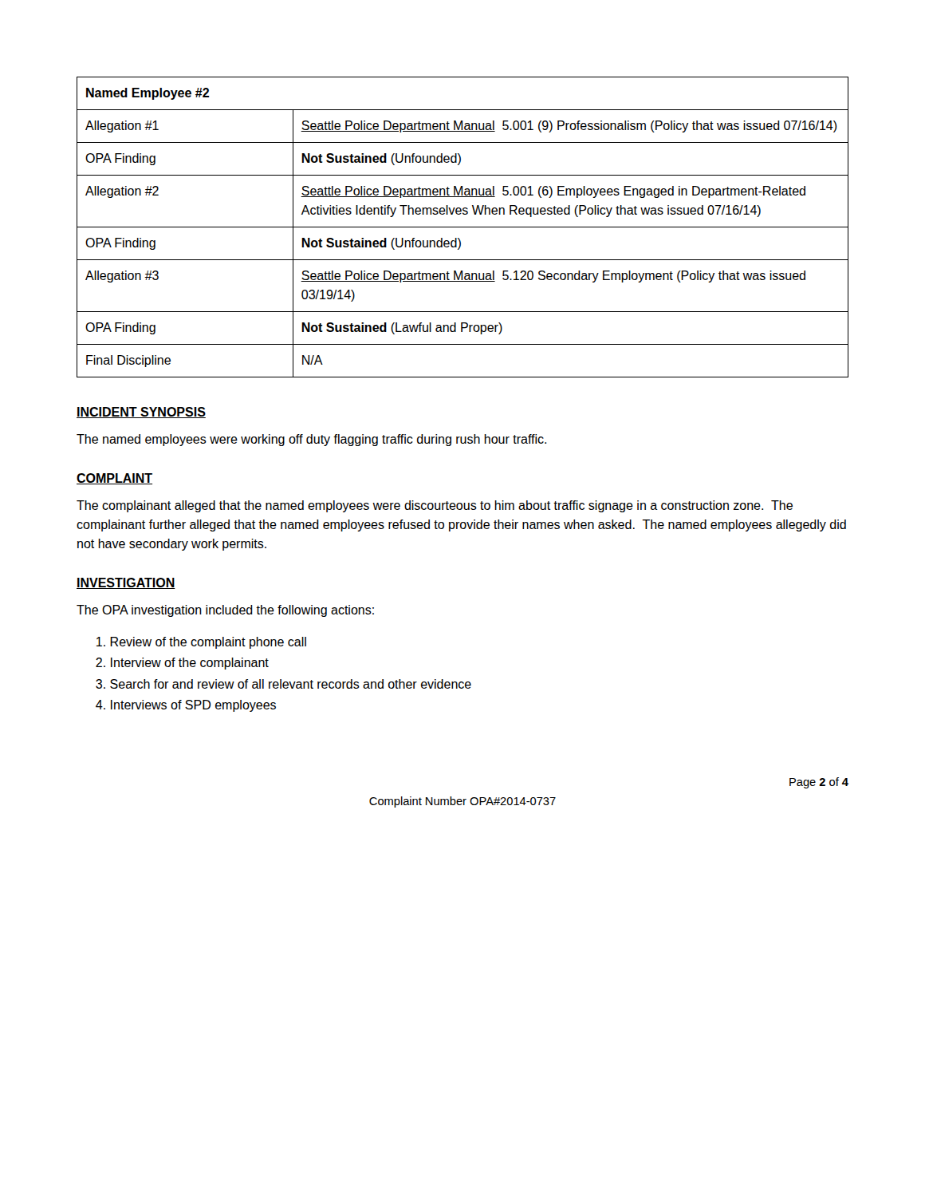| Named Employee #2 |
| Allegation #1 | Seattle Police Department Manual 5.001 (9) Professionalism (Policy that was issued 07/16/14) |
| OPA Finding | Not Sustained (Unfounded) |
| Allegation #2 | Seattle Police Department Manual 5.001 (6) Employees Engaged in Department-Related Activities Identify Themselves When Requested (Policy that was issued 07/16/14) |
| OPA Finding | Not Sustained (Unfounded) |
| Allegation #3 | Seattle Police Department Manual 5.120 Secondary Employment (Policy that was issued 03/19/14) |
| OPA Finding | Not Sustained (Lawful and Proper) |
| Final Discipline | N/A |
INCIDENT SYNOPSIS
The named employees were working off duty flagging traffic during rush hour traffic.
COMPLAINT
The complainant alleged that the named employees were discourteous to him about traffic signage in a construction zone. The complainant further alleged that the named employees refused to provide their names when asked. The named employees allegedly did not have secondary work permits.
INVESTIGATION
The OPA investigation included the following actions:
Review of the complaint phone call
Interview of the complainant
Search for and review of all relevant records and other evidence
Interviews of SPD employees
Page 2 of 4
Complaint Number OPA#2014-0737